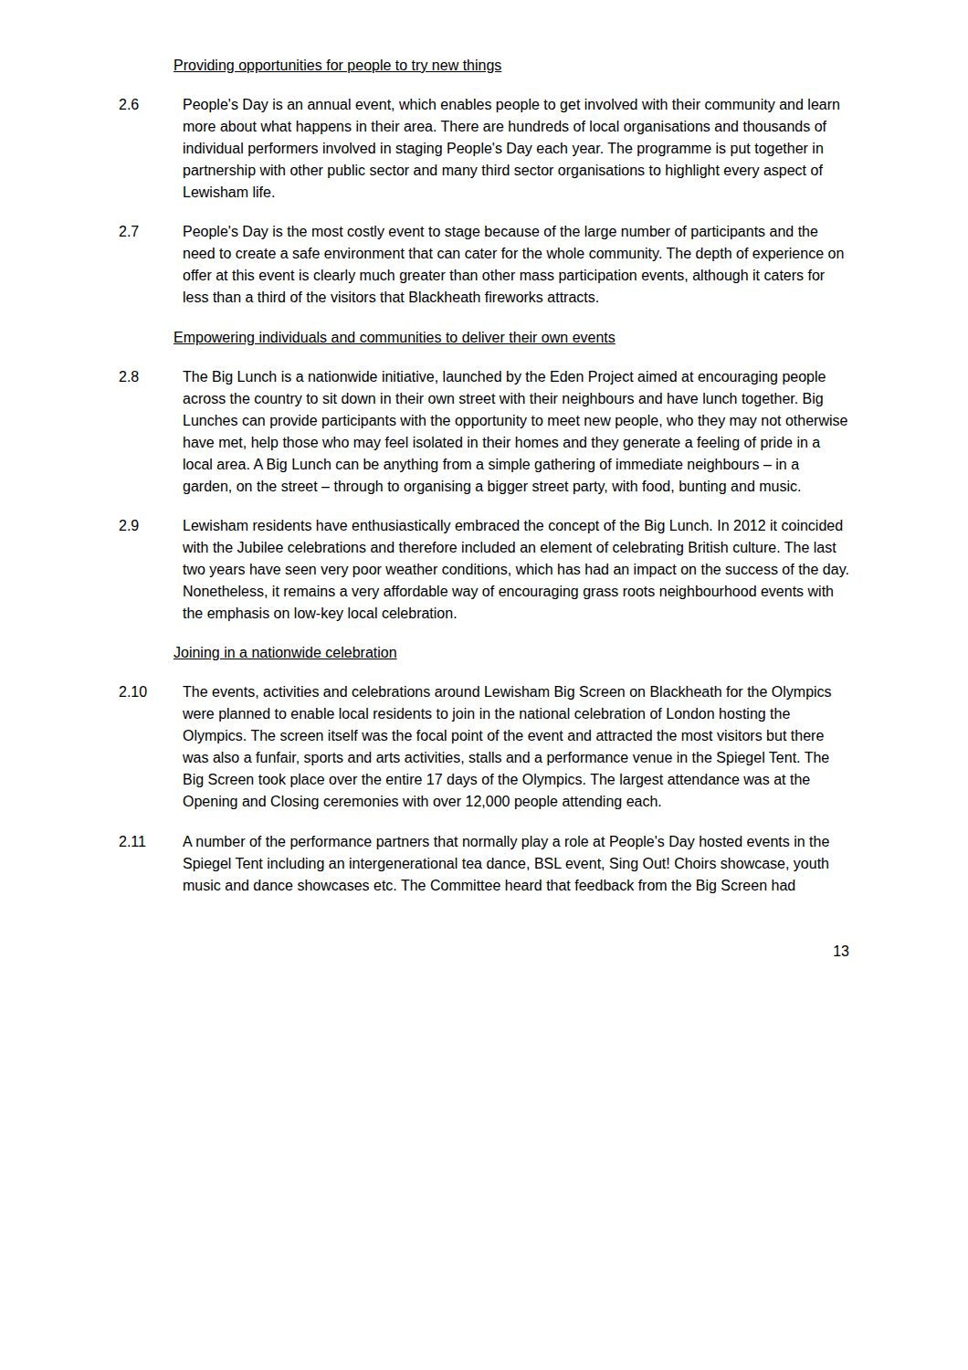Providing opportunities for people to try new things
2.6
People's Day is an annual event, which enables people to get involved with their community and learn more about what happens in their area. There are hundreds of local organisations and thousands of individual performers involved in staging People's Day each year. The programme is put together in partnership with other public sector and many third sector organisations to highlight every aspect of Lewisham life.
2.7
People's Day is the most costly event to stage because of the large number of participants and the need to create a safe environment that can cater for the whole community. The depth of experience on offer at this event is clearly much greater than other mass participation events, although it caters for less than a third of the visitors that Blackheath fireworks attracts.
Empowering individuals and communities to deliver their own events
2.8
The Big Lunch is a nationwide initiative, launched by the Eden Project aimed at encouraging people across the country to sit down in their own street with their neighbours and have lunch together. Big Lunches can provide participants with the opportunity to meet new people, who they may not otherwise have met, help those who may feel isolated in their homes and they generate a feeling of pride in a local area. A Big Lunch can be anything from a simple gathering of immediate neighbours – in a garden, on the street – through to organising a bigger street party, with food, bunting and music.
2.9
Lewisham residents have enthusiastically embraced the concept of the Big Lunch. In 2012 it coincided with the Jubilee celebrations and therefore included an element of celebrating British culture. The last two years have seen very poor weather conditions, which has had an impact on the success of the day. Nonetheless, it remains a very affordable way of encouraging grass roots neighbourhood events with the emphasis on low-key local celebration.
Joining in a nationwide celebration
2.10
The events, activities and celebrations around Lewisham Big Screen on Blackheath for the Olympics were planned to enable local residents to join in the national celebration of London hosting the Olympics. The screen itself was the focal point of the event and attracted the most visitors but there was also a funfair, sports and arts activities, stalls and a performance venue in the Spiegel Tent. The Big Screen took place over the entire 17 days of the Olympics. The largest attendance was at the Opening and Closing ceremonies with over 12,000 people attending each.
2.11
A number of the performance partners that normally play a role at People's Day hosted events in the Spiegel Tent including an intergenerational tea dance, BSL event, Sing Out! Choirs showcase, youth music and dance showcases etc. The Committee heard that feedback from the Big Screen had
13